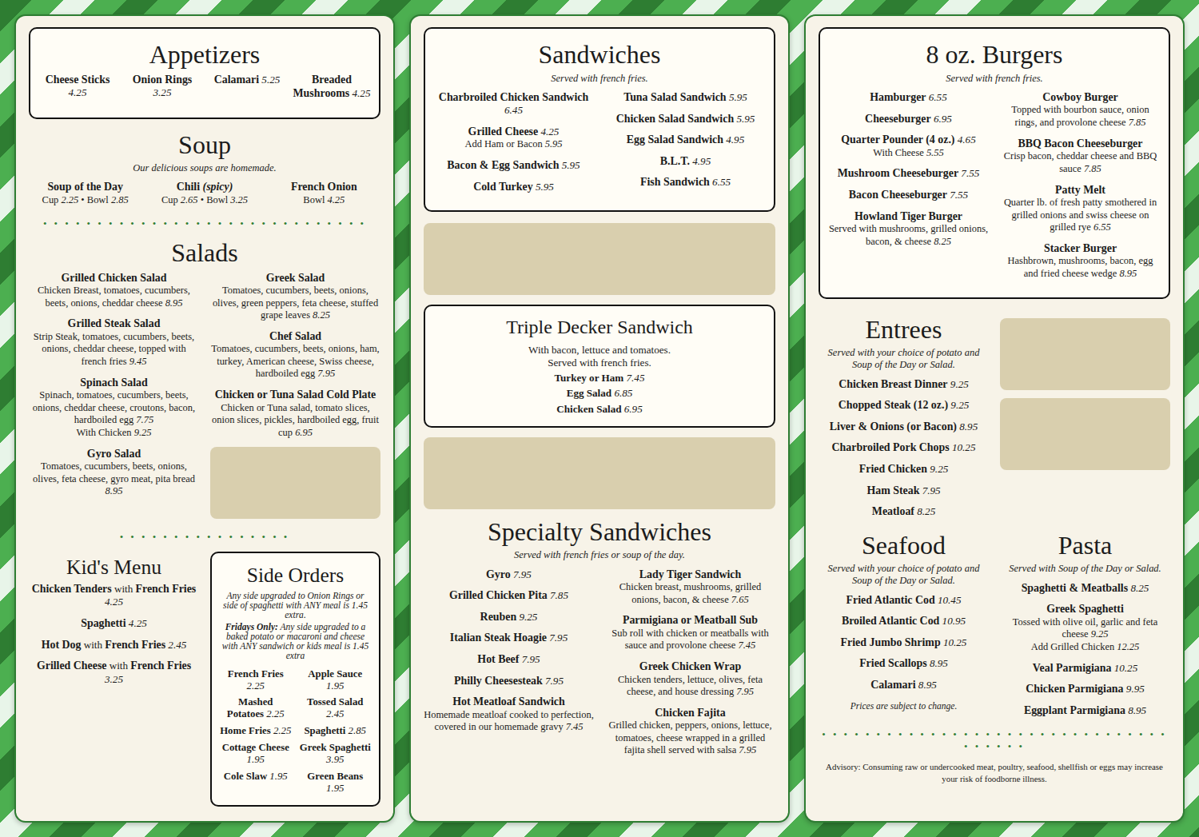Appetizers
Cheese Sticks 4.25
Onion Rings 3.25
Calamari 5.25
Breaded Mushrooms 4.25
Soup
Our delicious soups are homemade.
Soup of the Day Cup 2.25 • Bowl 2.85
Chili (spicy) Cup 2.65 • Bowl 3.25
French Onion Bowl 4.25
• • • • • • • • • • • • • • • • • • • • • • • • • • • • • •
Salads
Grilled Chicken Salad Chicken Breast, tomatoes, cucumbers, beets, onions, cheddar cheese 8.95
Grilled Steak Salad Strip Steak, tomatoes, cucumbers, beets, onions, cheddar cheese, topped with french fries 9.45
Spinach Salad Spinach, tomatoes, cucumbers, beets, onions, cheddar cheese, croutons, bacon, hardboiled egg 7.75
With Chicken 9.25
Gyro Salad Tomatoes, cucumbers, beets, onions, olives, feta cheese, gyro meat, pita bread 8.95
Greek Salad Tomatoes, cucumbers, beets, onions, olives, green peppers, feta cheese, stuffed grape leaves 8.25
Chef Salad Tomatoes, cucumbers, beets, onions, ham, turkey, American cheese, Swiss cheese, hardboiled egg 7.95
Chicken or Tuna Salad Cold Plate Chicken or Tuna salad, tomato slices, onion slices, pickles, hardboiled egg, fruit cup 6.95
• • • • • • • • • • • • • • • •
Kid's Menu
Chicken Tenders with French Fries 4.25
Spaghetti 4.25
Hot Dog with French Fries 2.45
Grilled Cheese with French Fries 3.25
Side Orders
Any side upgraded to Onion Rings or side of spaghetti with ANY meal is 1.45 extra.
Fridays Only: Any side upgraded to a baked potato or macaroni and cheese with ANY sandwich or kids meal is 1.45 extra
French Fries 2.25
Mashed Potatoes 2.25
Home Fries 2.25
Cottage Cheese 1.95
Cole Slaw 1.95
Apple Sauce 1.95
Tossed Salad 2.45
Spaghetti 2.85
Greek Spaghetti 3.95
Green Beans 1.95
Sandwiches
Served with french fries.
Charbroiled Chicken Sandwich 6.45
Grilled Cheese 4.25 Add Ham or Bacon 5.95
Bacon & Egg Sandwich 5.95
Cold Turkey 5.95
Tuna Salad Sandwich 5.95
Chicken Salad Sandwich 5.95
Egg Salad Sandwich 4.95
B.L.T. 4.95
Fish Sandwich 6.55
Triple Decker Sandwich
With bacon, lettuce and tomatoes.
Served with french fries.
Turkey or Ham 7.45
Egg Salad 6.85
Chicken Salad 6.95
Specialty Sandwiches
Served with french fries or soup of the day.
Gyro 7.95
Grilled Chicken Pita 7.85
Reuben 9.25
Italian Steak Hoagie 7.95
Hot Beef 7.95
Philly Cheesesteak 7.95
Hot Meatloaf Sandwich Homemade meatloaf cooked to perfection, covered in our homemade gravy 7.45
Lady Tiger Sandwich Chicken breast, mushrooms, grilled onions, bacon, & cheese 7.65
Parmigiana or Meatball Sub Sub roll with chicken or meatballs with sauce and provolone cheese 7.45
Greek Chicken Wrap Chicken tenders, lettuce, olives, feta cheese, and house dressing 7.95
Chicken Fajita Grilled chicken, peppers, onions, lettuce, tomatoes, cheese wrapped in a grilled fajita shell served with salsa 7.95
8 oz. Burgers
Served with french fries.
Hamburger 6.55
Cheeseburger 6.95
Quarter Pounder (4 oz.) 4.65 With Cheese 5.55
Mushroom Cheeseburger 7.55
Bacon Cheeseburger 7.55
Howland Tiger Burger Served with mushrooms, grilled onions, bacon, & cheese 8.25
Cowboy Burger Topped with bourbon sauce, onion rings, and provolone cheese 7.85
BBQ Bacon Cheeseburger Crisp bacon, cheddar cheese and BBQ sauce 7.85
Patty Melt Quarter lb. of fresh patty smothered in grilled onions and swiss cheese on grilled rye 6.55
Stacker Burger Hashbrown, mushrooms, bacon, egg and fried cheese wedge 8.95
Entrees
Served with your choice of potato and Soup of the Day or Salad.
Chicken Breast Dinner 9.25
Chopped Steak (12 oz.) 9.25
Liver & Onions (or Bacon) 8.95
Charbroiled Pork Chops 10.25
Fried Chicken 9.25
Ham Steak 7.95
Meatloaf 8.25
Seafood
Served with your choice of potato and Soup of the Day or Salad.
Fried Atlantic Cod 10.45
Broiled Atlantic Cod 10.95
Fried Jumbo Shrimp 10.25
Fried Scallops 8.95
Calamari 8.95
Prices are subject to change.
Pasta
Served with Soup of the Day or Salad.
Spaghetti & Meatballs 8.25
Greek Spaghetti Tossed with olive oil, garlic and feta cheese 9.25
Add Grilled Chicken 12.25
Veal Parmigiana 10.25
Chicken Parmigiana 9.95
Eggplant Parmigiana 8.95
• • • • • • • • • • • • • • • • • • • • • • • • • • • • • • • • • • • • • •
Advisory: Consuming raw or undercooked meat, poultry, seafood, shellfish or eggs may increase your risk of foodborne illness.